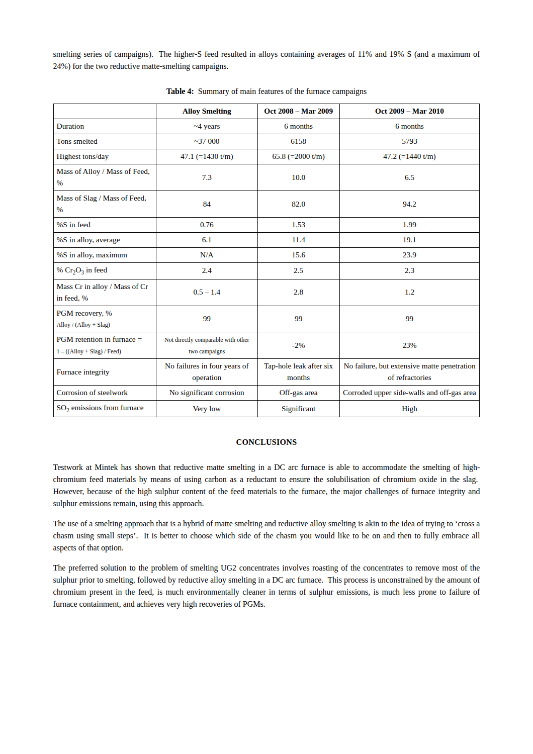smelting series of campaigns). The higher-S feed resulted in alloys containing averages of 11% and 19% S (and a maximum of 24%) for the two reductive matte-smelting campaigns.
Table 4: Summary of main features of the furnace campaigns
| | Alloy Smelting | Oct 2008 – Mar 2009 | Oct 2009 – Mar 2010 |
| --- | --- | --- | --- |
| Duration | ~4 years | 6 months | 6 months |
| Tons smelted | ~37 000 | 6158 | 5793 |
| Highest tons/day | 47.1 (=1430 t/m) | 65.8 (=2000 t/m) | 47.2 (=1440 t/m) |
| Mass of Alloy / Mass of Feed, % | 7.3 | 10.0 | 6.5 |
| Mass of Slag / Mass of Feed, % | 84 | 82.0 | 94.2 |
| %S in feed | 0.76 | 1.53 | 1.99 |
| %S in alloy, average | 6.1 | 11.4 | 19.1 |
| %S in alloy, maximum | N/A | 15.6 | 23.9 |
| % Cr 2 O 3 in feed | 2.4 | 2.5 | 2.3 |
| Mass Cr in alloy / Mass of Cr in feed, % | 0.5 – 1.4 | 2.8 | 1.2 |
| PGM recovery, % Alloy / (Alloy + Slag) | 99 | 99 | 99 |
| PGM retention in furnace = 1 – ((Alloy + Slag) / Feed) | Not directly comparable with other two campaigns | -2% | 23% |
| Furnace integrity | No failures in four years of operation | Tap-hole leak after six months | No failure, but extensive matte penetration of refractories |
| Corrosion of steelwork | No significant corrosion | Off-gas area | Corroded upper side-walls and off-gas area |
| SO 2 emissions from furnace | Very low | Significant | High |
CONCLUSIONS
Testwork at Mintek has shown that reductive matte smelting in a DC arc furnace is able to accommodate the smelting of high-chromium feed materials by means of using carbon as a reductant to ensure the solubilisation of chromium oxide in the slag. However, because of the high sulphur content of the feed materials to the furnace, the major challenges of furnace integrity and sulphur emissions remain, using this approach.
The use of a smelting approach that is a hybrid of matte smelting and reductive alloy smelting is akin to the idea of trying to ‘cross a chasm using small steps’. It is better to choose which side of the chasm you would like to be on and then to fully embrace all aspects of that option.
The preferred solution to the problem of smelting UG2 concentrates involves roasting of the concentrates to remove most of the sulphur prior to smelting, followed by reductive alloy smelting in a DC arc furnace. This process is unconstrained by the amount of chromium present in the feed, is much environmentally cleaner in terms of sulphur emissions, is much less prone to failure of furnace containment, and achieves very high recoveries of PGMs.